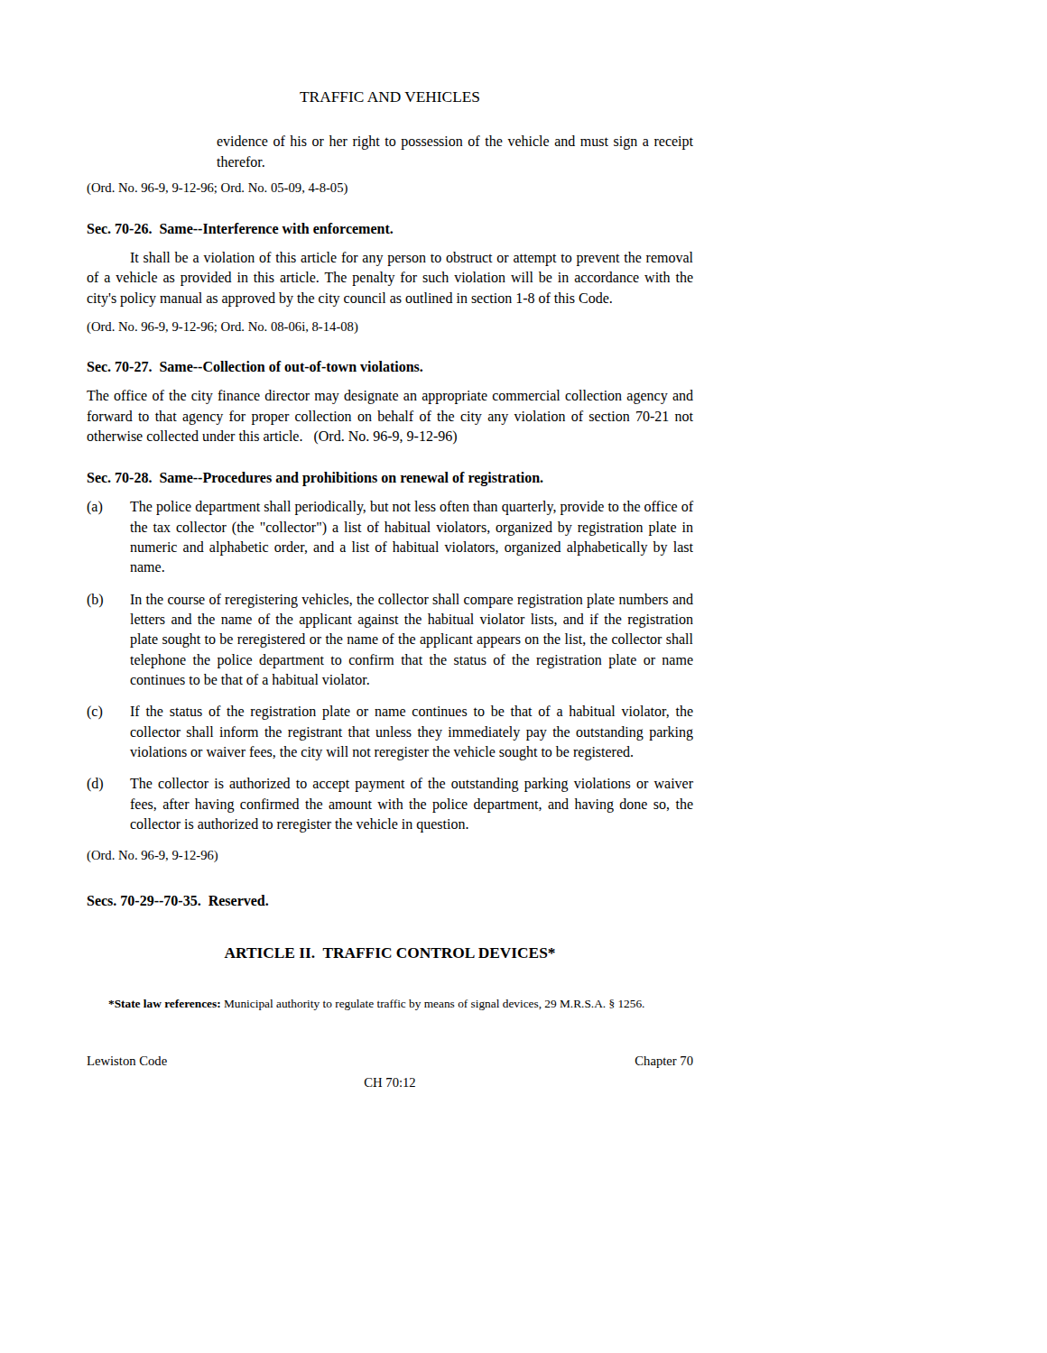TRAFFIC AND VEHICLES
evidence of his or her right to possession of the vehicle and must sign a receipt therefor.
(Ord. No. 96-9, 9-12-96; Ord. No. 05-09, 4-8-05)
Sec. 70-26. Same--Interference with enforcement.
It shall be a violation of this article for any person to obstruct or attempt to prevent the removal of a vehicle as provided in this article. The penalty for such violation will be in accordance with the city's policy manual as approved by the city council as outlined in section 1-8 of this Code.
(Ord. No. 96-9, 9-12-96; Ord. No. 08-06i, 8-14-08)
Sec. 70-27. Same--Collection of out-of-town violations.
The office of the city finance director may designate an appropriate commercial collection agency and forward to that agency for proper collection on behalf of the city any violation of section 70-21 not otherwise collected under this article. (Ord. No. 96-9, 9-12-96)
Sec. 70-28. Same--Procedures and prohibitions on renewal of registration.
(a)
The police department shall periodically, but not less often than quarterly, provide to the office of the tax collector (the "collector") a list of habitual violators, organized by registration plate in numeric and alphabetic order, and a list of habitual violators, organized alphabetically by last name.
(b)
In the course of reregistering vehicles, the collector shall compare registration plate numbers and letters and the name of the applicant against the habitual violator lists, and if the registration plate sought to be reregistered or the name of the applicant appears on the list, the collector shall telephone the police department to confirm that the status of the registration plate or name continues to be that of a habitual violator.
(c)
If the status of the registration plate or name continues to be that of a habitual violator, the collector shall inform the registrant that unless they immediately pay the outstanding parking violations or waiver fees, the city will not reregister the vehicle sought to be registered.
(d)
The collector is authorized to accept payment of the outstanding parking violations or waiver fees, after having confirmed the amount with the police department, and having done so, the collector is authorized to reregister the vehicle in question.
(Ord. No. 96-9, 9-12-96)
Secs. 70-29--70-35. Reserved.
ARTICLE II. TRAFFIC CONTROL DEVICES*
*State law references: Municipal authority to regulate traffic by means of signal devices, 29 M.R.S.A. § 1256.
Lewiston Code Chapter 70
CH 70:12